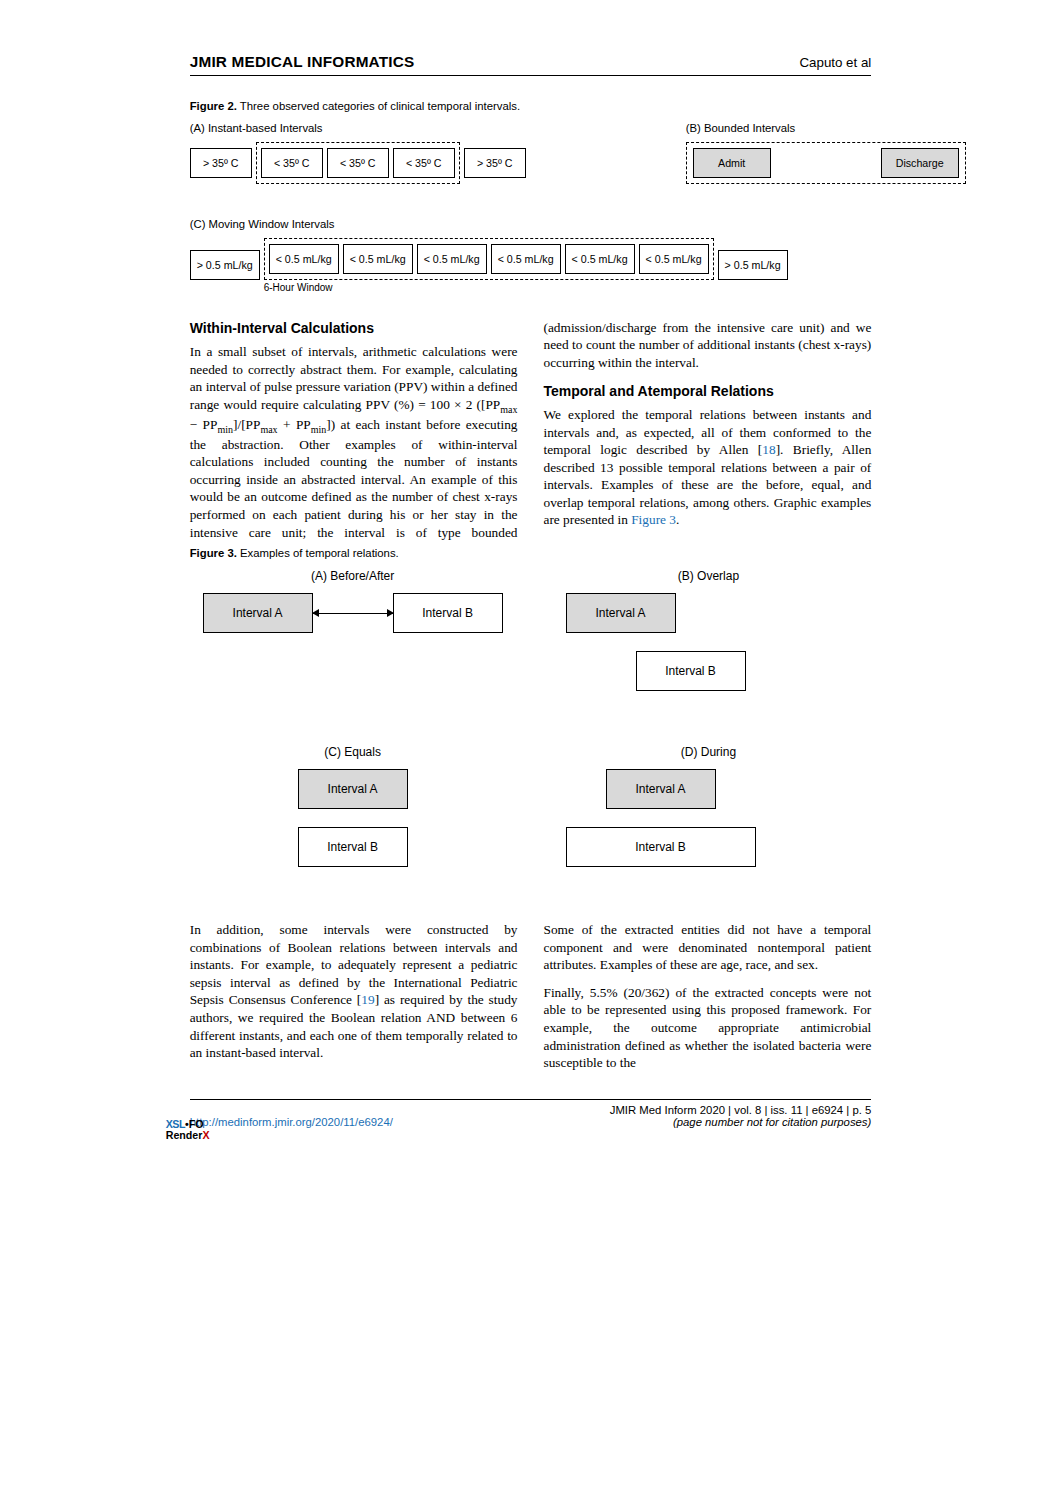JMIR MEDICAL INFORMATICS
Caputo et al
Figure 2. Three observed categories of clinical temporal intervals.
(A) Instant-based Intervals
> 35º C
< 35º C
< 35º C
< 35º C
> 35º C
(B) Bounded Intervals
Admit
Discharge
(C) Moving Window Intervals
> 0.5 mL/kg
< 0.5 mL/kg
< 0.5 mL/kg
< 0.5 mL/kg
< 0.5 mL/kg
< 0.5 mL/kg
< 0.5 mL/kg
6-Hour Window
> 0.5 mL/kg
Within-Interval Calculations
In a small subset of intervals, arithmetic calculations were needed to correctly abstract them. For example, calculating an interval of pulse pressure variation (PPV) within a defined range would require calculating PPV (%) = 100 × 2 ([PPmax − PPmin]/[PPmax + PPmin]) at each instant before executing the abstraction. Other examples of within-interval calculations included counting the number of instants occurring inside an abstracted interval. An example of this would be an outcome defined as the number of chest x-rays performed on each patient during his or her stay in the intensive care unit; the interval is of type bounded (admission/discharge from the intensive care unit) and we need to count the number of additional instants (chest x-rays) occurring within the interval.
Temporal and Atemporal Relations
We explored the temporal relations between instants and intervals and, as expected, all of them conformed to the temporal logic described by Allen [18]. Briefly, Allen described 13 possible temporal relations between a pair of intervals. Examples of these are the before, equal, and overlap temporal relations, among others. Graphic examples are presented in Figure 3.
Figure 3. Examples of temporal relations.
(A) Before/After
Interval A
Interval B
(B) Overlap
Interval A
Interval B
(C) Equals
Interval A
Interval B
(D) During
Interval A
Interval B
In addition, some intervals were constructed by combinations of Boolean relations between intervals and instants. For example, to adequately represent a pediatric sepsis interval as defined by the International Pediatric Sepsis Consensus Conference [19] as required by the study authors, we required the Boolean relation AND between 6 different instants, and each one of them temporally related to an instant-based interval.
Some of the extracted entities did not have a temporal component and were denominated nontemporal patient attributes. Examples of these are age, race, and sex.
Finally, 5.5% (20/362) of the extracted concepts were not able to be represented using this proposed framework. For example, the outcome appropriate antimicrobial administration defined as whether the isolated bacteria were susceptible to the
http://medinform.jmir.org/2020/11/e6924/
JMIR Med Inform 2020 | vol. 8 | iss. 11 | e6924 | p. 5
(page number not for citation purposes)
XSL•FO
Render X